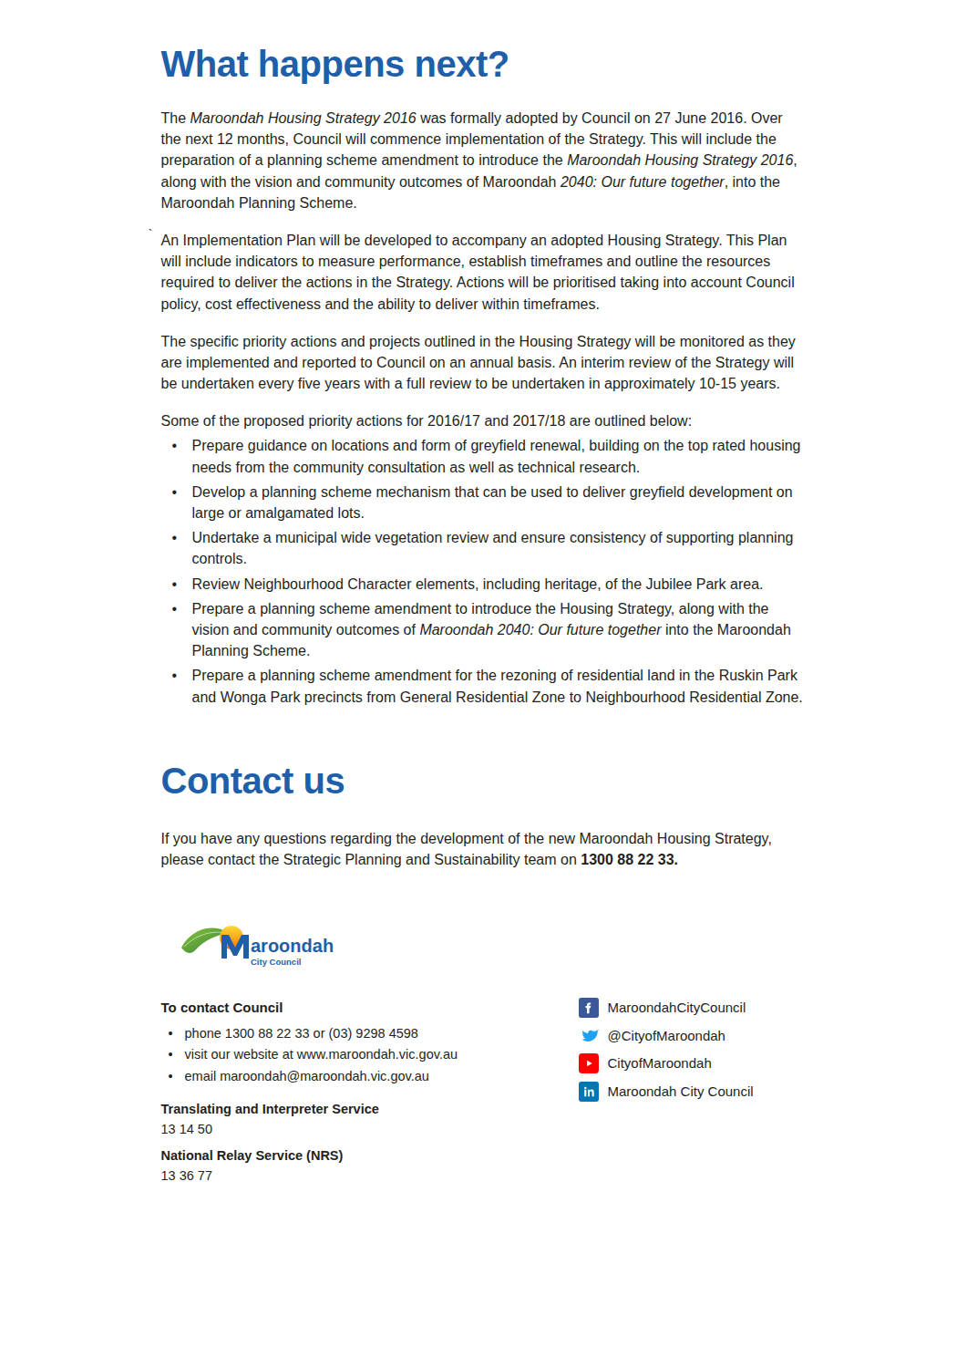What happens next?
The Maroondah Housing Strategy 2016 was formally adopted by Council on 27 June 2016. Over the next 12 months, Council will commence implementation of the Strategy. This will include the preparation of a planning scheme amendment to introduce the Maroondah Housing Strategy 2016, along with the vision and community outcomes of Maroondah 2040: Our future together, into the Maroondah Planning Scheme.
`
An Implementation Plan will be developed to accompany an adopted Housing Strategy. This Plan will include indicators to measure performance, establish timeframes and outline the resources required to deliver the actions in the Strategy. Actions will be prioritised taking into account Council policy, cost effectiveness and the ability to deliver within timeframes.
The specific priority actions and projects outlined in the Housing Strategy will be monitored as they are implemented and reported to Council on an annual basis. An interim review of the Strategy will be undertaken every five years with a full review to be undertaken in approximately 10-15 years.
Some of the proposed priority actions for 2016/17 and 2017/18 are outlined below:
Prepare guidance on locations and form of greyfield renewal, building on the top rated housing needs from the community consultation as well as technical research.
Develop a planning scheme mechanism that can be used to deliver greyfield development on large or amalgamated lots.
Undertake a municipal wide vegetation review and ensure consistency of supporting planning controls.
Review Neighbourhood Character elements, including heritage, of the Jubilee Park area.
Prepare a planning scheme amendment to introduce the Housing Strategy, along with the vision and community outcomes of Maroondah 2040: Our future together into the Maroondah Planning Scheme.
Prepare a planning scheme amendment for the rezoning of residential land in the Ruskin Park and Wonga Park precincts from General Residential Zone to Neighbourhood Residential Zone.
Contact us
If you have any questions regarding the development of the new Maroondah Housing Strategy, please contact the Strategic Planning and Sustainability team on 1300 88 22 33.
aroondah City Council
To contact Council
phone 1300 88 22 33 or (03) 9298 4598
visit our website at www.maroondah.vic.gov.au
email maroondah@maroondah.vic.gov.au
Translating and Interpreter Service 13 14 50 National Relay Service (NRS) 13 36 77
MaroondahCityCouncil
@CityofMaroondah
CityofMaroondah
Maroondah City Council